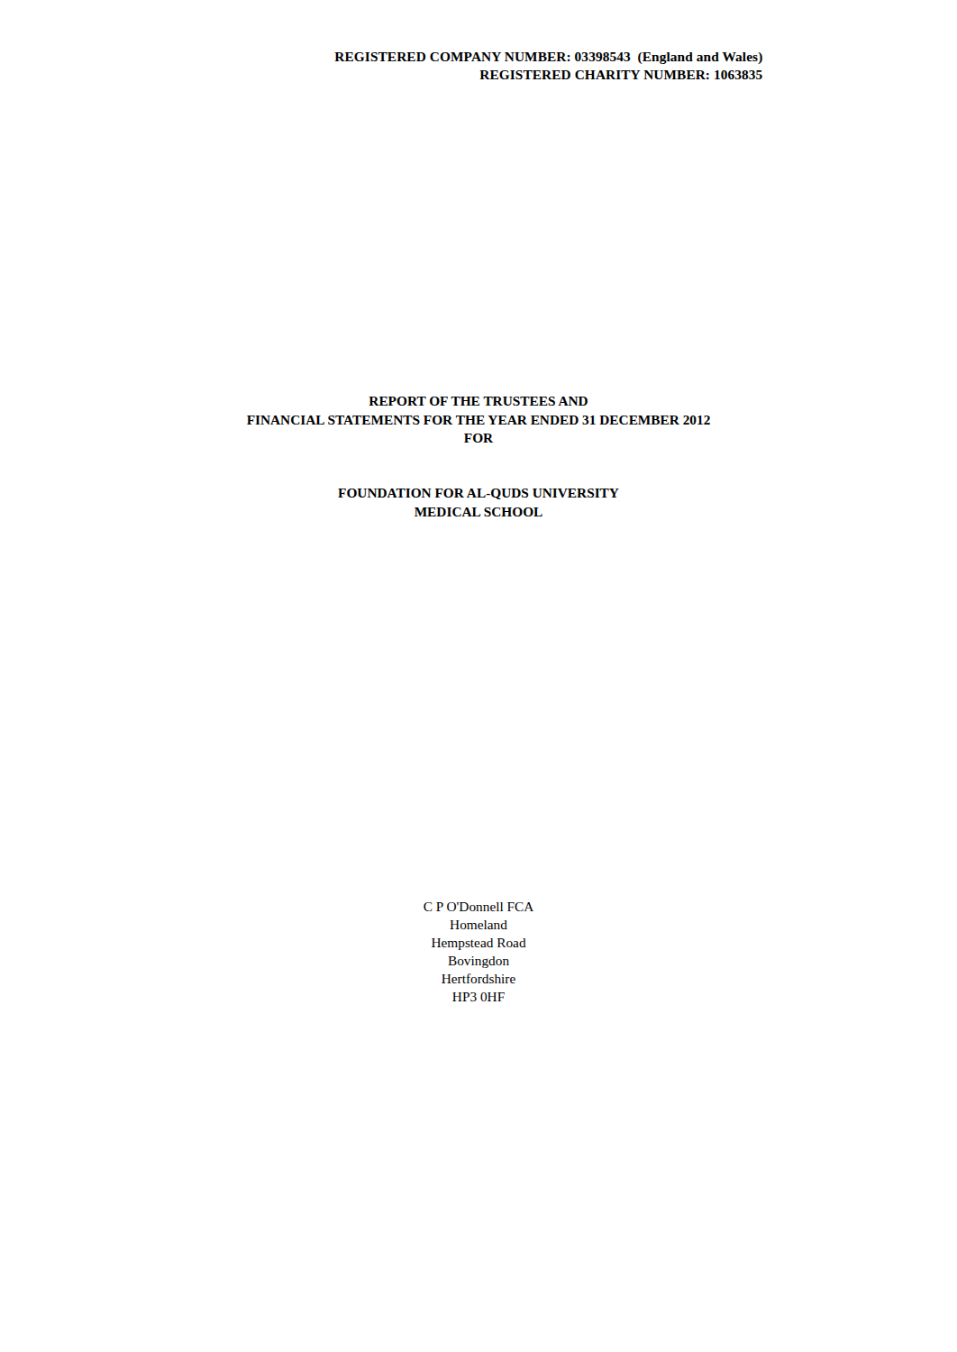REGISTERED COMPANY NUMBER: 03398543 (England and Wales)
REGISTERED CHARITY NUMBER: 1063835
REPORT OF THE TRUSTEES AND
FINANCIAL STATEMENTS FOR THE YEAR ENDED 31 DECEMBER 2012
FOR
FOUNDATION FOR AL-QUDS UNIVERSITY
MEDICAL SCHOOL
C P O'Donnell FCA
Homeland
Hempstead Road
Bovingdon
Hertfordshire
HP3 0HF